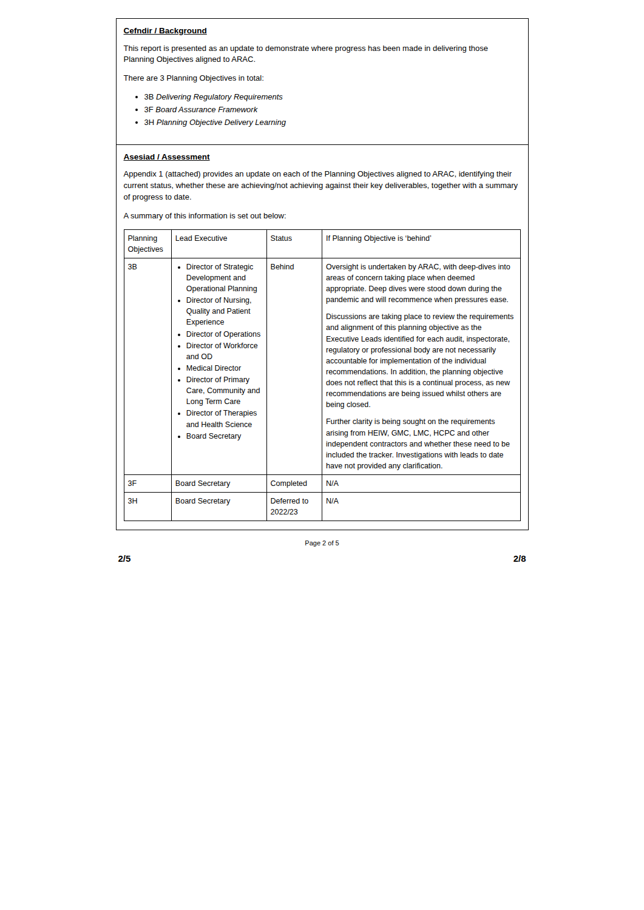Cefndir / Background
This report is presented as an update to demonstrate where progress has been made in delivering those Planning Objectives aligned to ARAC.
There are 3 Planning Objectives in total:
3B Delivering Regulatory Requirements
3F Board Assurance Framework
3H Planning Objective Delivery Learning
Asesiad / Assessment
Appendix 1 (attached) provides an update on each of the Planning Objectives aligned to ARAC, identifying their current status, whether these are achieving/not achieving against their key deliverables, together with a summary of progress to date.
A summary of this information is set out below:
| Planning Objectives | Lead Executive | Status | If Planning Objective is ‘behind’ |
| --- | --- | --- | --- |
| 3B | Director of Strategic Development and Operational Planning Director of Nursing, Quality and Patient Experience Director of Operations Director of Workforce and OD Medical Director Director of Primary Care, Community and Long Term Care Director of Therapies and Health Science Board Secretary | Behind | Oversight is undertaken by ARAC, with deep-dives into areas of concern taking place when deemed appropriate. Deep dives were stood down during the pandemic and will recommence when pressures ease. Discussions are taking place to review the requirements and alignment of this planning objective as the Executive Leads identified for each audit, inspectorate, regulatory or professional body are not necessarily accountable for implementation of the individual recommendations. In addition, the planning objective does not reflect that this is a continual process, as new recommendations are being issued whilst others are being closed. Further clarity is being sought on the requirements arising from HEIW, GMC, LMC, HCPC and other independent contractors and whether these need to be included the tracker. Investigations with leads to date have not provided any clarification. |
| 3F | Board Secretary | Completed | N/A |
| 3H | Board Secretary | Deferred to 2022/23 | N/A |
Page 2 of 5
2/5 2/8